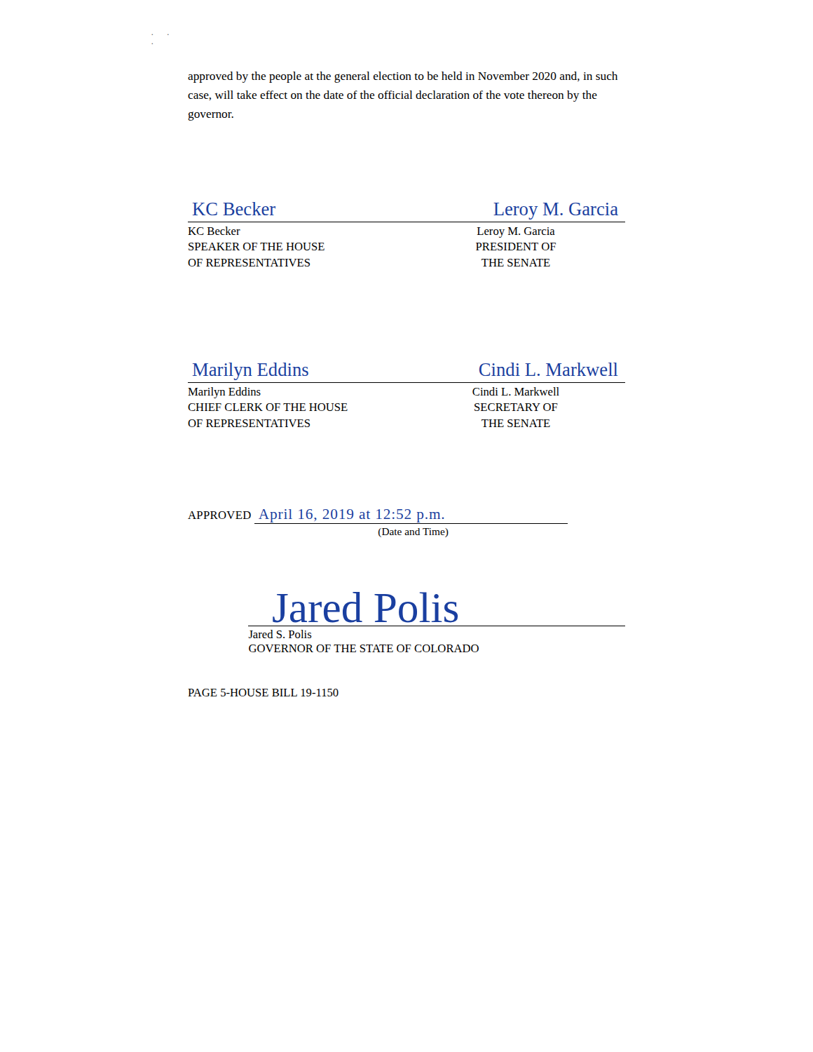· · ·
approved by the people at the general election to be held in November 2020 and, in such case, will take effect on the date of the official declaration of the vote thereon by the governor.
| KC Becker KC Becker Speaker of the House of Representatives | Leroy M. Garcia Leroy M. Garcia President of the Senate |
| Marilyn Eddins Marilyn Eddins Chief Clerk of the House of Representatives | Cindi L. Markwell Cindi L. Markwell Secretary of the Senate |
Approved April 16, 2019 at 12:52 p.m.
(Date and Time)
Jared Polis
Jared S. Polis
Governor of the State of Colorado
PAGE 5-HOUSE BILL 19-1150